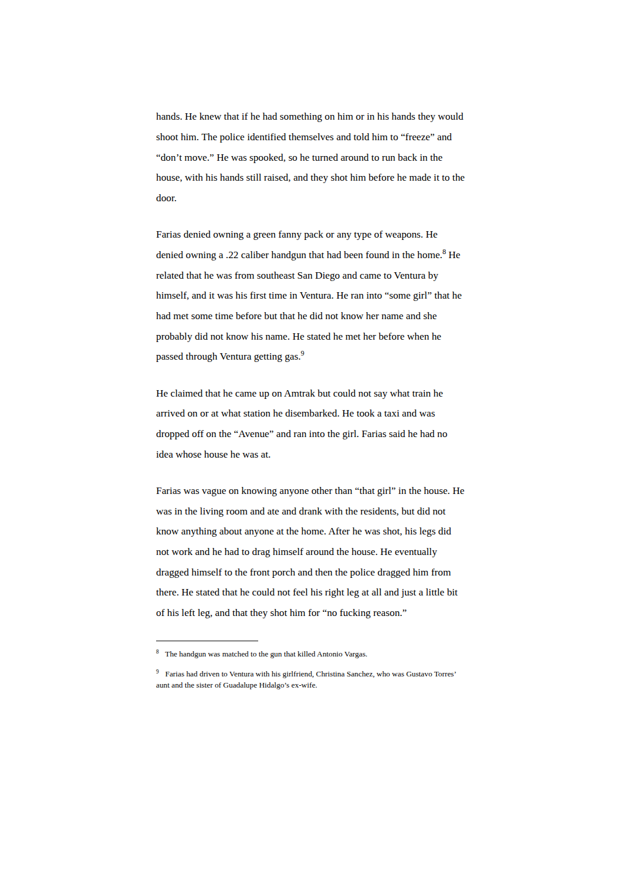hands. He knew that if he had something on him or in his hands they would shoot him. The police identified themselves and told him to “freeze” and “don’t move.” He was spooked, so he turned around to run back in the house, with his hands still raised, and they shot him before he made it to the door.
Farias denied owning a green fanny pack or any type of weapons. He denied owning a .22 caliber handgun that had been found in the home.8 He related that he was from southeast San Diego and came to Ventura by himself, and it was his first time in Ventura. He ran into “some girl” that he had met some time before but that he did not know her name and she probably did not know his name. He stated he met her before when he passed through Ventura getting gas.9
He claimed that he came up on Amtrak but could not say what train he arrived on or at what station he disembarked. He took a taxi and was dropped off on the “Avenue” and ran into the girl. Farias said he had no idea whose house he was at.
Farias was vague on knowing anyone other than “that girl” in the house. He was in the living room and ate and drank with the residents, but did not know anything about anyone at the home. After he was shot, his legs did not work and he had to drag himself around the house. He eventually dragged himself to the front porch and then the police dragged him from there. He stated that he could not feel his right leg at all and just a little bit of his left leg, and that they shot him for “no fucking reason.”
8 The handgun was matched to the gun that killed Antonio Vargas.
9 Farias had driven to Ventura with his girlfriend, Christina Sanchez, who was Gustavo Torres’ aunt and the sister of Guadalupe Hidalgo’s ex-wife.